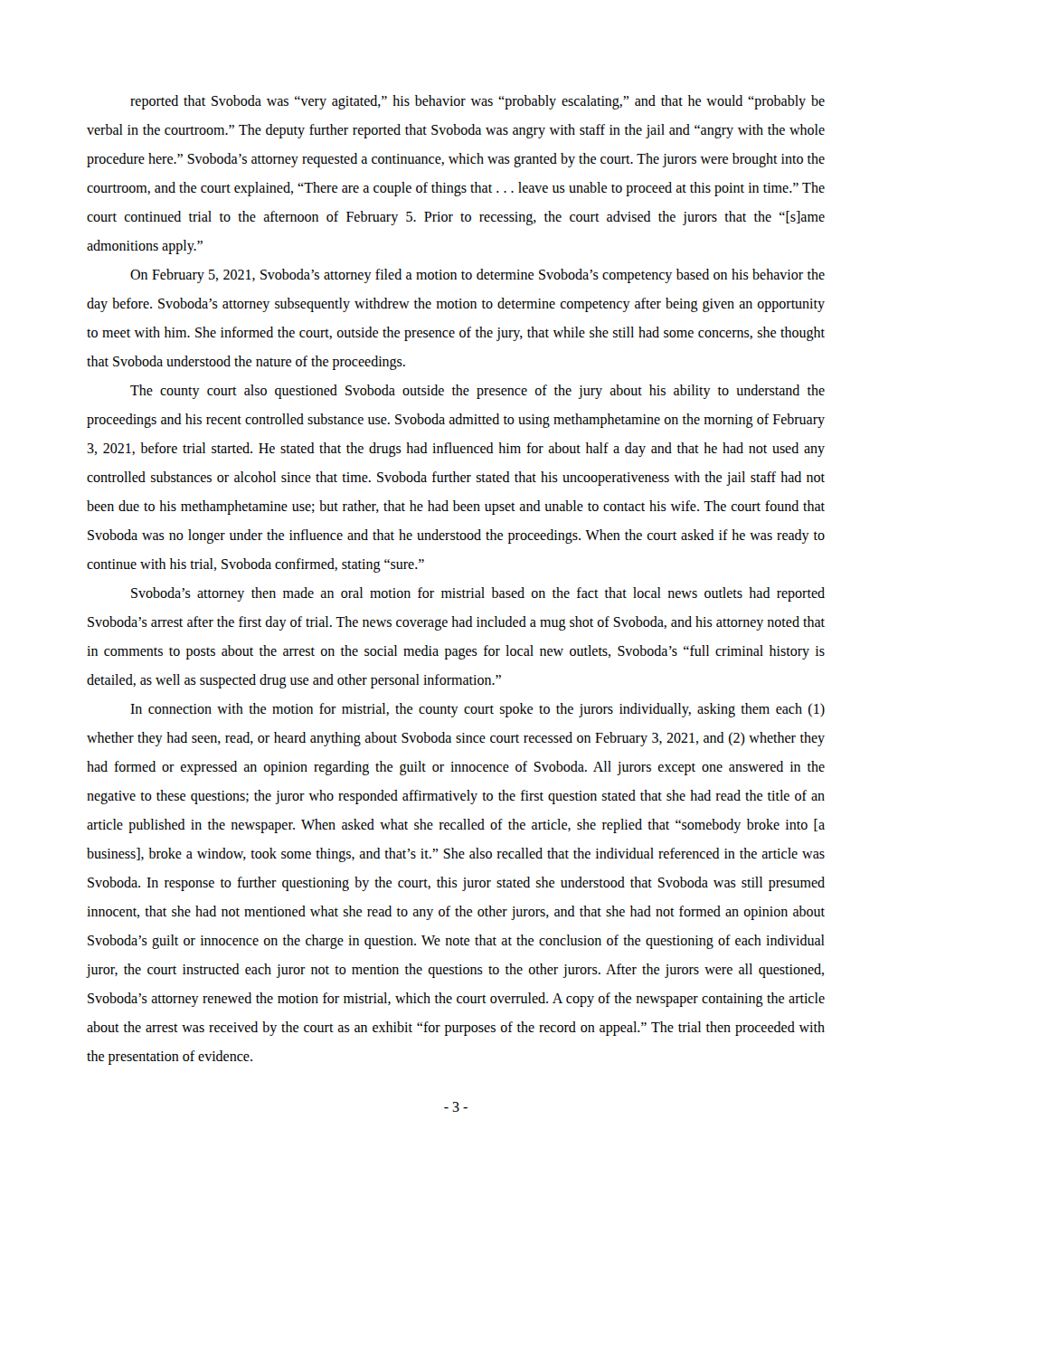reported that Svoboda was “very agitated,” his behavior was “probably escalating,” and that he would “probably be verbal in the courtroom.” The deputy further reported that Svoboda was angry with staff in the jail and “angry with the whole procedure here.” Svoboda’s attorney requested a continuance, which was granted by the court. The jurors were brought into the courtroom, and the court explained, “There are a couple of things that . . . leave us unable to proceed at this point in time.” The court continued trial to the afternoon of February 5. Prior to recessing, the court advised the jurors that the “[s]ame admonitions apply.”
On February 5, 2021, Svoboda’s attorney filed a motion to determine Svoboda’s competency based on his behavior the day before. Svoboda’s attorney subsequently withdrew the motion to determine competency after being given an opportunity to meet with him. She informed the court, outside the presence of the jury, that while she still had some concerns, she thought that Svoboda understood the nature of the proceedings.
The county court also questioned Svoboda outside the presence of the jury about his ability to understand the proceedings and his recent controlled substance use. Svoboda admitted to using methamphetamine on the morning of February 3, 2021, before trial started. He stated that the drugs had influenced him for about half a day and that he had not used any controlled substances or alcohol since that time. Svoboda further stated that his uncooperativeness with the jail staff had not been due to his methamphetamine use; but rather, that he had been upset and unable to contact his wife. The court found that Svoboda was no longer under the influence and that he understood the proceedings. When the court asked if he was ready to continue with his trial, Svoboda confirmed, stating “sure.”
Svoboda’s attorney then made an oral motion for mistrial based on the fact that local news outlets had reported Svoboda’s arrest after the first day of trial. The news coverage had included a mug shot of Svoboda, and his attorney noted that in comments to posts about the arrest on the social media pages for local new outlets, Svoboda’s “full criminal history is detailed, as well as suspected drug use and other personal information.”
In connection with the motion for mistrial, the county court spoke to the jurors individually, asking them each (1) whether they had seen, read, or heard anything about Svoboda since court recessed on February 3, 2021, and (2) whether they had formed or expressed an opinion regarding the guilt or innocence of Svoboda. All jurors except one answered in the negative to these questions; the juror who responded affirmatively to the first question stated that she had read the title of an article published in the newspaper. When asked what she recalled of the article, she replied that “somebody broke into [a business], broke a window, took some things, and that’s it.” She also recalled that the individual referenced in the article was Svoboda. In response to further questioning by the court, this juror stated she understood that Svoboda was still presumed innocent, that she had not mentioned what she read to any of the other jurors, and that she had not formed an opinion about Svoboda’s guilt or innocence on the charge in question. We note that at the conclusion of the questioning of each individual juror, the court instructed each juror not to mention the questions to the other jurors. After the jurors were all questioned, Svoboda’s attorney renewed the motion for mistrial, which the court overruled. A copy of the newspaper containing the article about the arrest was received by the court as an exhibit “for purposes of the record on appeal.” The trial then proceeded with the presentation of evidence.
- 3 -